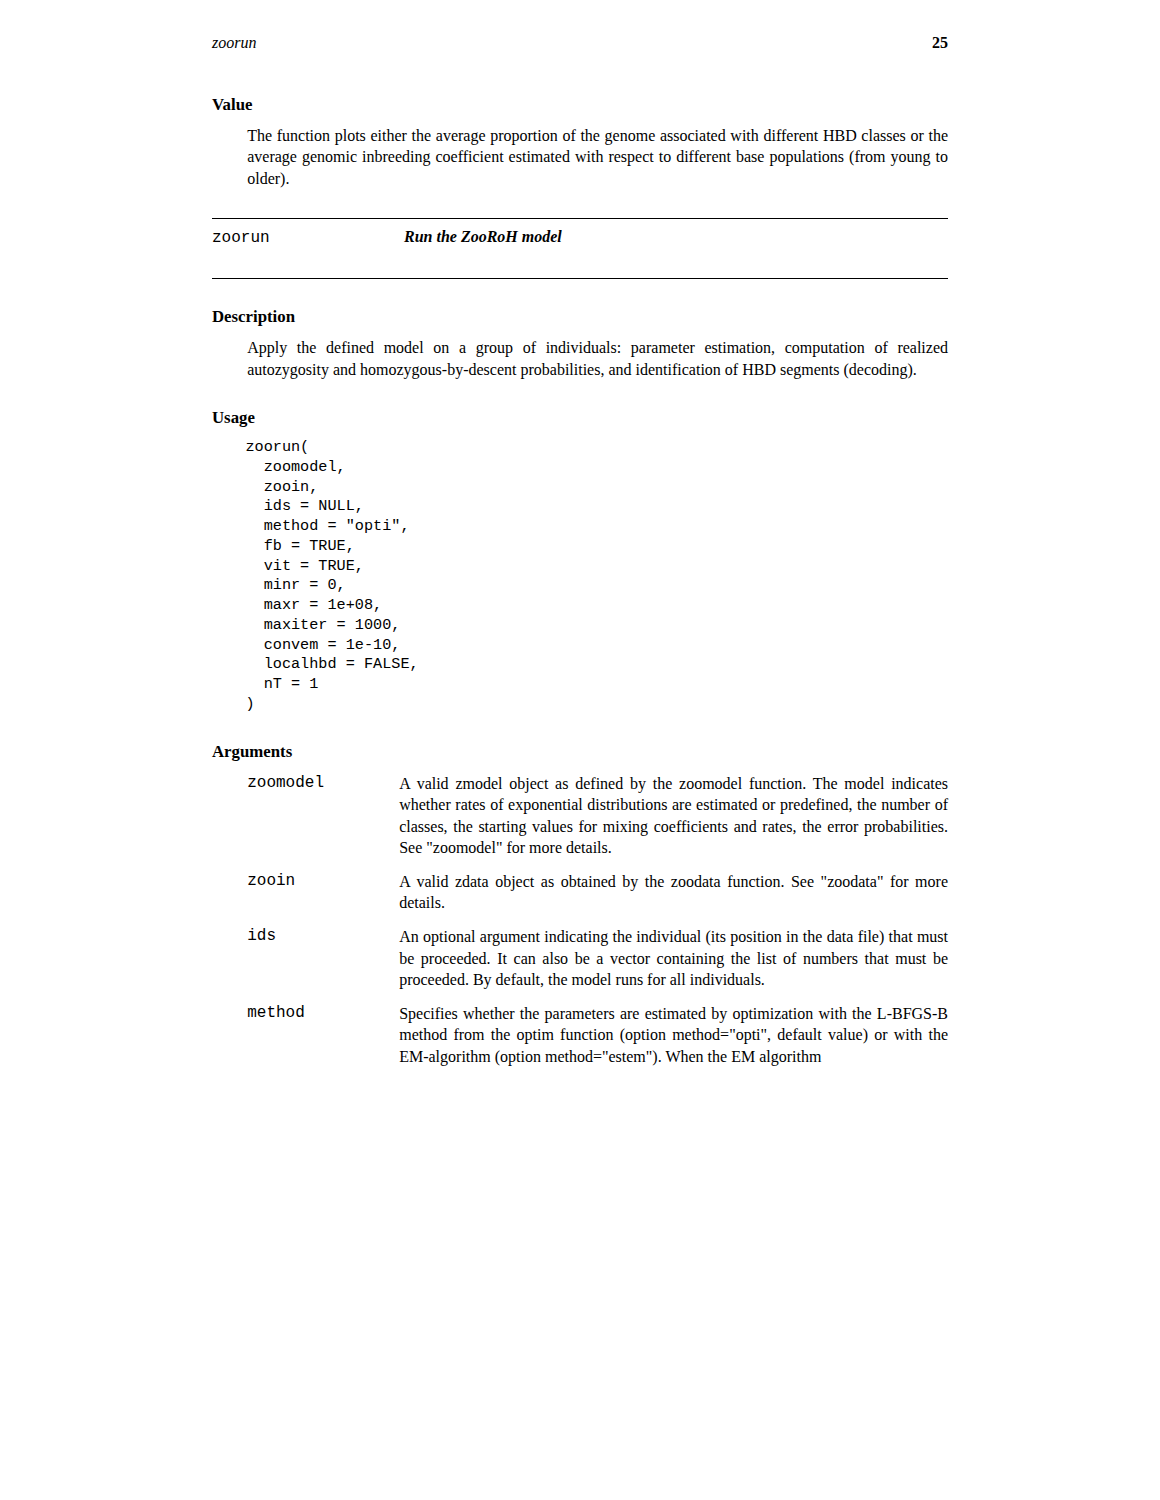zoorun 25
Value
The function plots either the average proportion of the genome associated with different HBD classes or the average genomic inbreeding coefficient estimated with respect to different base populations (from young to older).
zoorun Run the ZooRoH model
Description
Apply the defined model on a group of individuals: parameter estimation, computation of realized autozygosity and homozygous-by-descent probabilities, and identification of HBD segments (decoding).
Usage
zoorun(
  zoomodel,
  zooin,
  ids = NULL,
  method = "opti",
  fb = TRUE,
  vit = TRUE,
  minr = 0,
  maxr = 1e+08,
  maxiter = 1000,
  convem = 1e-10,
  localhbd = FALSE,
  nT = 1
)
Arguments
zoomodel
A valid zmodel object as defined by the zoomodel function. The model indicates whether rates of exponential distributions are estimated or predefined, the number of classes, the starting values for mixing coefficients and rates, the error probabilities. See "zoomodel" for more details.
zooin
A valid zdata object as obtained by the zoodata function. See "zoodata" for more details.
ids
An optional argument indicating the individual (its position in the data file) that must be proceeded. It can also be a vector containing the list of numbers that must be proceeded. By default, the model runs for all individuals.
method
Specifies whether the parameters are estimated by optimization with the L-BFGS-B method from the optim function (option method="opti", default value) or with the EM-algorithm (option method="estem"). When the EM algorithm